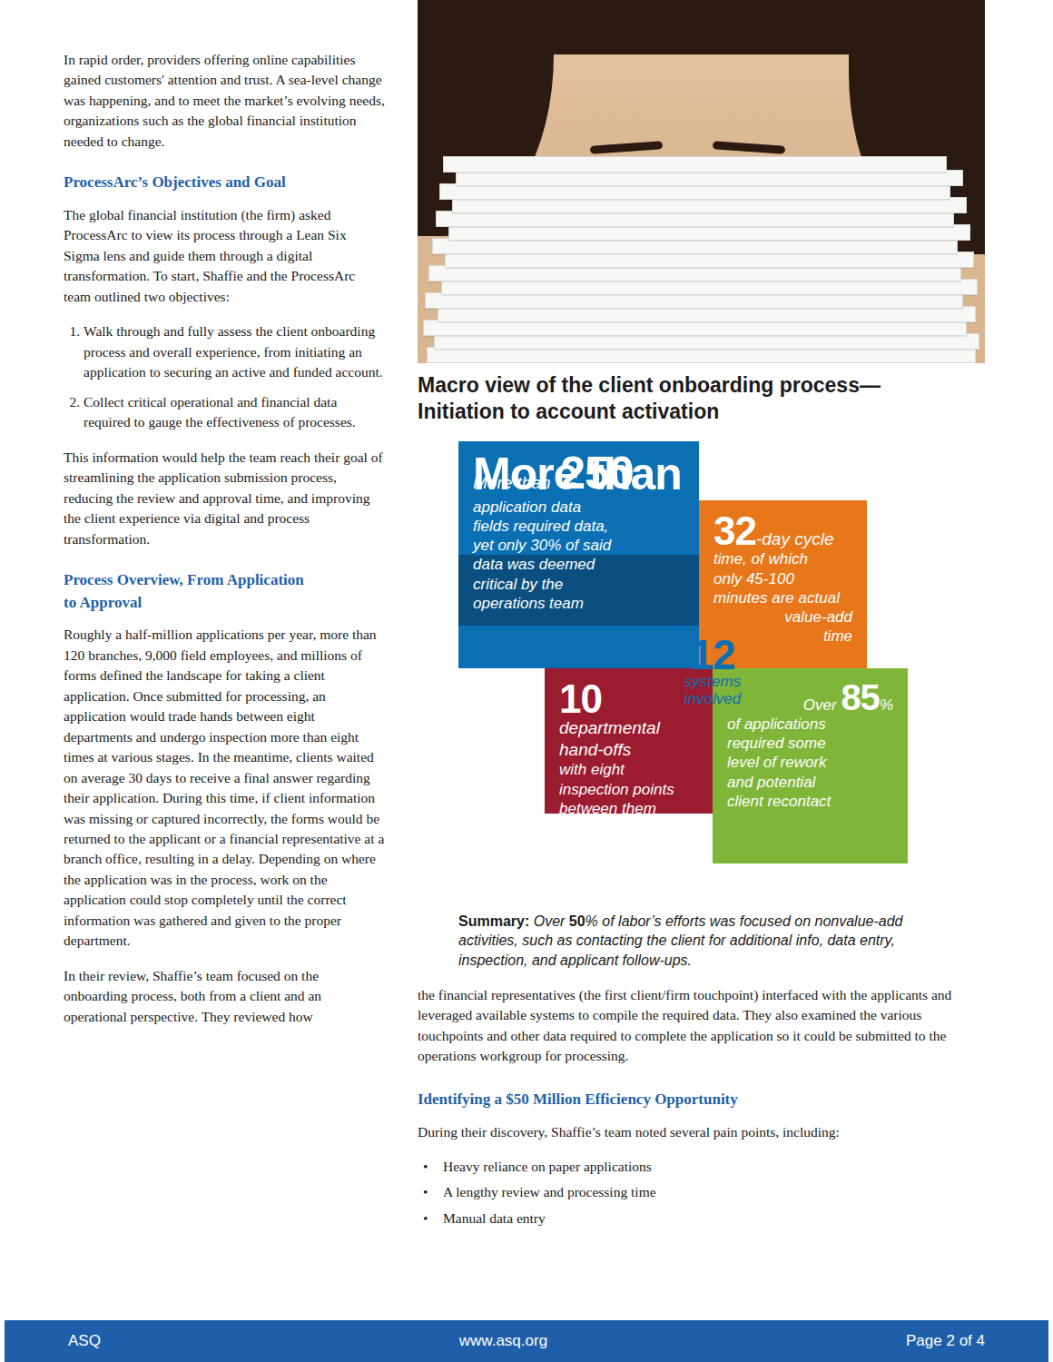In rapid order, providers offering online capabilities gained customers' attention and trust. A sea-level change was happening, and to meet the market’s evolving needs, organizations such as the global financial institution needed to change.
ProcessArc’s Objectives and Goal
The global financial institution (the firm) asked ProcessArc to view its process through a Lean Six Sigma lens and guide them through a digital transformation. To start, Shaffie and the ProcessArc team outlined two objectives:
Walk through and fully assess the client onboarding process and overall experience, from initiating an application to securing an active and funded account.
Collect critical operational and financial data required to gauge the effectiveness of processes.
This information would help the team reach their goal of streamlining the application submission process, reducing the review and approval time, and improving the client experience via digital and process transformation.
Process Overview, From Application
to Approval
Roughly a half-million applications per year, more than 120 branches, 9,000 field employees, and millions of forms defined the landscape for taking a client application. Once submitted for processing, an application would trade hands between eight departments and undergo inspection more than eight times at various stages. In the meantime, clients waited on average 30 days to receive a final answer regarding their application. During this time, if client information was missing or captured incorrectly, the forms would be returned to the applicant or a financial representative at a branch office, resulting in a delay. Depending on where the application was in the process, work on the application could stop completely until the correct information was gathered and given to the proper department.
In their review, Shaffie’s team focused on the onboarding process, both from a client and an operational perspective. They reviewed how
Macro view of the client onboarding process—
Initiation to account activation
More than
More than 250
application data
fields required data,
yet only 30% of said
data was deemed
critical by the
operations team
32-day cycle
time, of which
only 45-100 minutes are actual
value-add time
10 departmental hand-offs
with eight
inspection points
between them
Over 85% of applications
required some
level of rework
and potential
client recontact
12
systems
involved
Summary: Over 50% of labor’s efforts was focused on nonvalue-add activities, such as contacting the client for additional info, data entry, inspection, and applicant follow-ups.
the financial representatives (the first client/firm touchpoint) interfaced with the applicants and leveraged available systems to compile the required data. They also examined the various touchpoints and other data required to complete the application so it could be submitted to the operations workgroup for processing.
Identifying a $50 Million Efficiency Opportunity
During their discovery, Shaffie’s team noted several pain points, including:
Heavy reliance on paper applications
A lengthy review and processing time
Manual data entry
ASQ
www.asq.org
Page 2 of 4